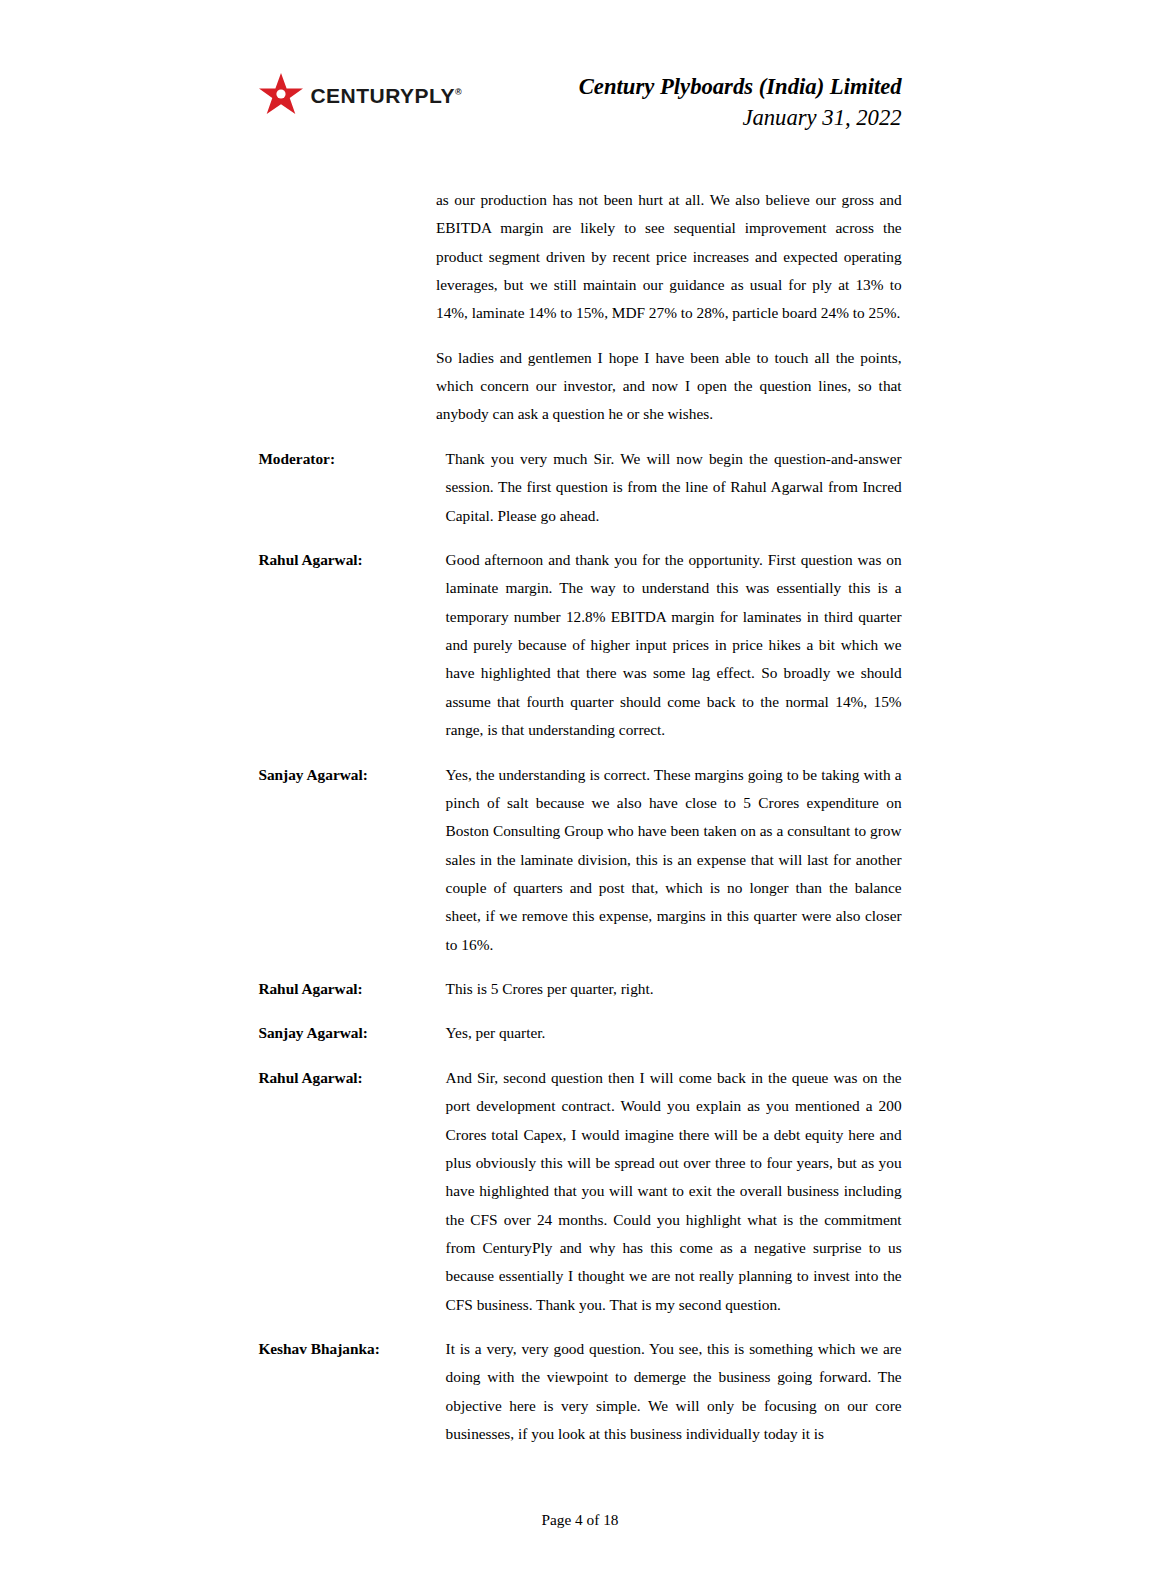CENTURYPLY®
Century Plyboards (India) Limited
January 31, 2022
as our production has not been hurt at all. We also believe our gross and EBITDA margin are likely to see sequential improvement across the product segment driven by recent price increases and expected operating leverages, but we still maintain our guidance as usual for ply at 13% to 14%, laminate 14% to 15%, MDF 27% to 28%, particle board 24% to 25%.
So ladies and gentlemen I hope I have been able to touch all the points, which concern our investor, and now I open the question lines, so that anybody can ask a question he or she wishes.
Moderator:
Thank you very much Sir. We will now begin the question-and-answer session. The first question is from the line of Rahul Agarwal from Incred Capital. Please go ahead.
Rahul Agarwal:
Good afternoon and thank you for the opportunity. First question was on laminate margin. The way to understand this was essentially this is a temporary number 12.8% EBITDA margin for laminates in third quarter and purely because of higher input prices in price hikes a bit which we have highlighted that there was some lag effect. So broadly we should assume that fourth quarter should come back to the normal 14%, 15% range, is that understanding correct.
Sanjay Agarwal:
Yes, the understanding is correct. These margins going to be taking with a pinch of salt because we also have close to 5 Crores expenditure on Boston Consulting Group who have been taken on as a consultant to grow sales in the laminate division, this is an expense that will last for another couple of quarters and post that, which is no longer than the balance sheet, if we remove this expense, margins in this quarter were also closer to 16%.
Rahul Agarwal:
This is 5 Crores per quarter, right.
Sanjay Agarwal:
Yes, per quarter.
Rahul Agarwal:
And Sir, second question then I will come back in the queue was on the port development contract. Would you explain as you mentioned a 200 Crores total Capex, I would imagine there will be a debt equity here and plus obviously this will be spread out over three to four years, but as you have highlighted that you will want to exit the overall business including the CFS over 24 months. Could you highlight what is the commitment from CenturyPly and why has this come as a negative surprise to us because essentially I thought we are not really planning to invest into the CFS business. Thank you. That is my second question.
Keshav Bhajanka:
It is a very, very good question. You see, this is something which we are doing with the viewpoint to demerge the business going forward. The objective here is very simple. We will only be focusing on our core businesses, if you look at this business individually today it is
Page 4 of 18